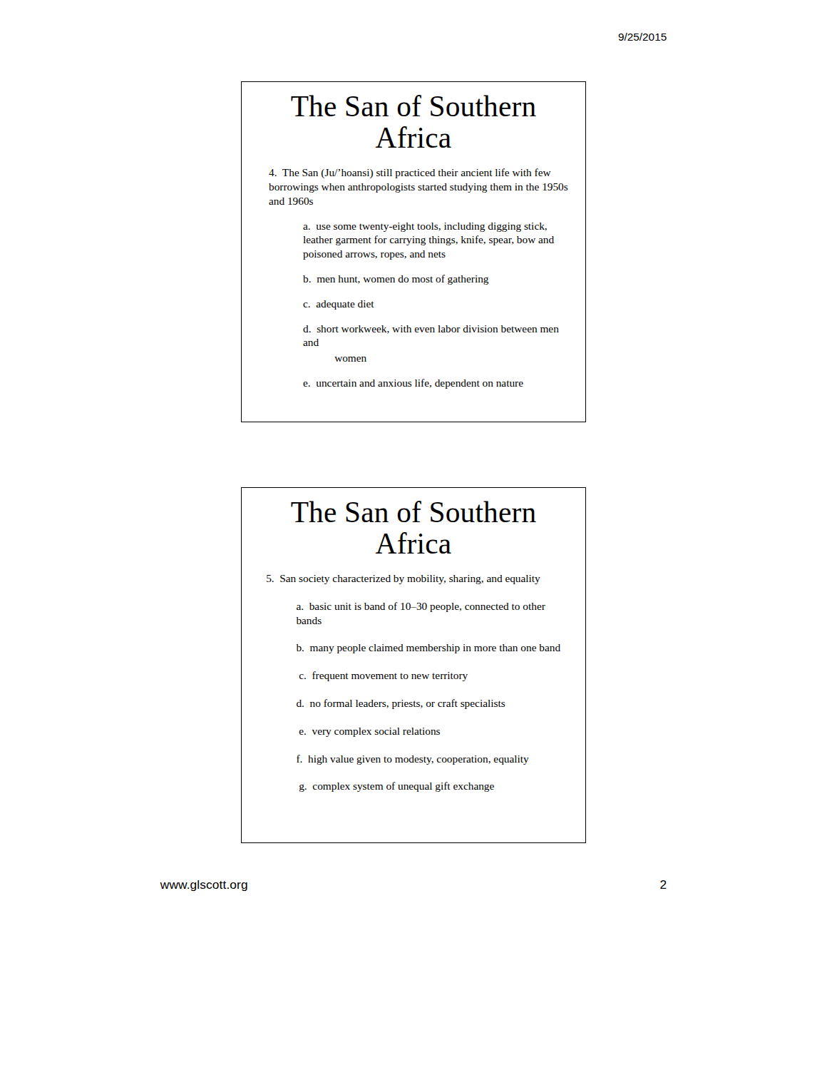9/25/2015
The San of Southern Africa
4. The San (Ju/’hoansi) still practiced their ancient life with few borrowings when anthropologists started studying them in the 1950s and 1960s
a. use some twenty-eight tools, including digging stick, leather garment for carrying things, knife, spear, bow and poisoned arrows, ropes, and nets
b. men hunt, women do most of gathering
c. adequate diet
d. short workweek, with even labor division between men and
women
e. uncertain and anxious life, dependent on nature
The San of Southern Africa
5. San society characterized by mobility, sharing, and equality
a. basic unit is band of 10–30 people, connected to other bands
b. many people claimed membership in more than one band
c. frequent movement to new territory
d. no formal leaders, priests, or craft specialists
e. very complex social relations
f. high value given to modesty, cooperation, equality
g. complex system of unequal gift exchange
www.glscott.org 2